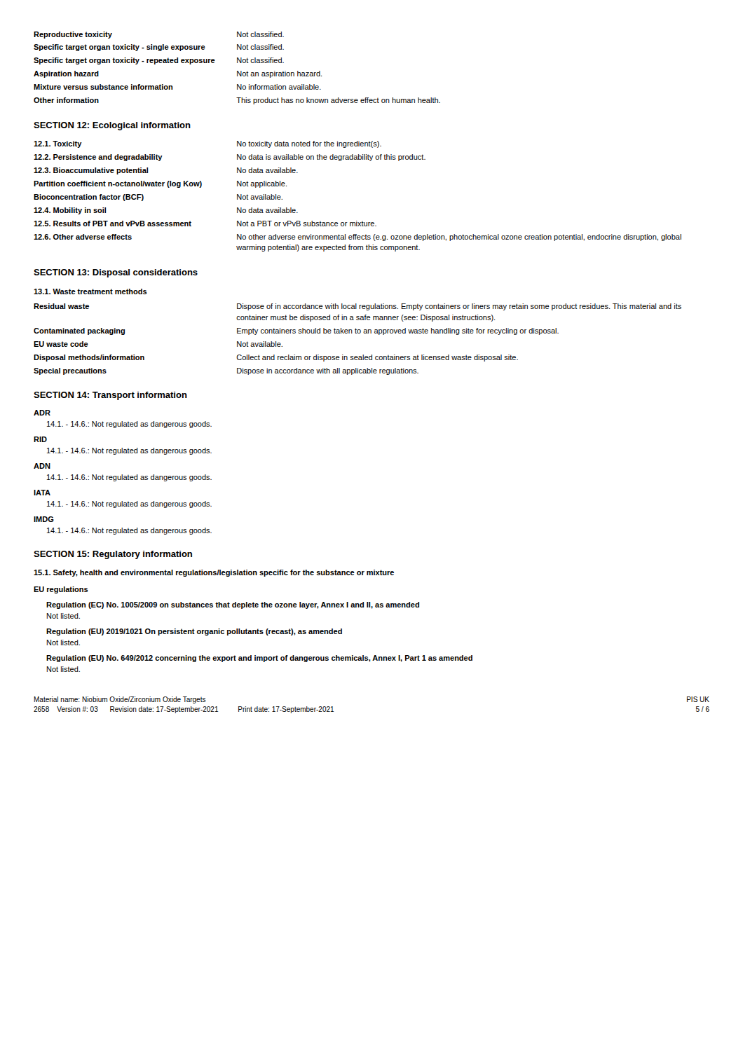| Reproductive toxicity | Not classified. |
| Specific target organ toxicity - single exposure | Not classified. |
| Specific target organ toxicity - repeated exposure | Not classified. |
| Aspiration hazard | Not an aspiration hazard. |
| Mixture versus substance information | No information available. |
| Other information | This product has no known adverse effect on human health. |
SECTION 12: Ecological information
| 12.1. Toxicity | No toxicity data noted for the ingredient(s). |
| 12.2. Persistence and degradability | No data is available on the degradability of this product. |
| 12.3. Bioaccumulative potential | No data available. |
| Partition coefficient n-octanol/water (log Kow) | Not applicable. |
| Bioconcentration factor (BCF) | Not available. |
| 12.4. Mobility in soil | No data available. |
| 12.5. Results of PBT and vPvB assessment | Not a PBT or vPvB substance or mixture. |
| 12.6. Other adverse effects | No other adverse environmental effects (e.g. ozone depletion, photochemical ozone creation potential, endocrine disruption, global warming potential) are expected from this component. |
SECTION 13: Disposal considerations
13.1. Waste treatment methods
| Residual waste | Dispose of in accordance with local regulations. Empty containers or liners may retain some product residues. This material and its container must be disposed of in a safe manner (see: Disposal instructions). |
| Contaminated packaging | Empty containers should be taken to an approved waste handling site for recycling or disposal. |
| EU waste code | Not available. |
| Disposal methods/information | Collect and reclaim or dispose in sealed containers at licensed waste disposal site. |
| Special precautions | Dispose in accordance with all applicable regulations. |
SECTION 14: Transport information
ADR
14.1. - 14.6.: Not regulated as dangerous goods.
RID
14.1. - 14.6.: Not regulated as dangerous goods.
ADN
14.1. - 14.6.: Not regulated as dangerous goods.
IATA
14.1. - 14.6.: Not regulated as dangerous goods.
IMDG
14.1. - 14.6.: Not regulated as dangerous goods.
SECTION 15: Regulatory information
15.1. Safety, health and environmental regulations/legislation specific for the substance or mixture
EU regulations
Regulation (EC) No. 1005/2009 on substances that deplete the ozone layer, Annex I and II, as amended
Not listed.
Regulation (EU) 2019/1021 On persistent organic pollutants (recast), as amended
Not listed.
Regulation (EU) No. 649/2012 concerning the export and import of dangerous chemicals, Annex I, Part 1 as amended
Not listed.
| Material name: Niobium Oxide/Zirconium Oxide Targets | PIS UK |
| 2658 Version #: 03 Revision date: 17-September-2021 Print date: 17-September-2021 | 5 / 6 |